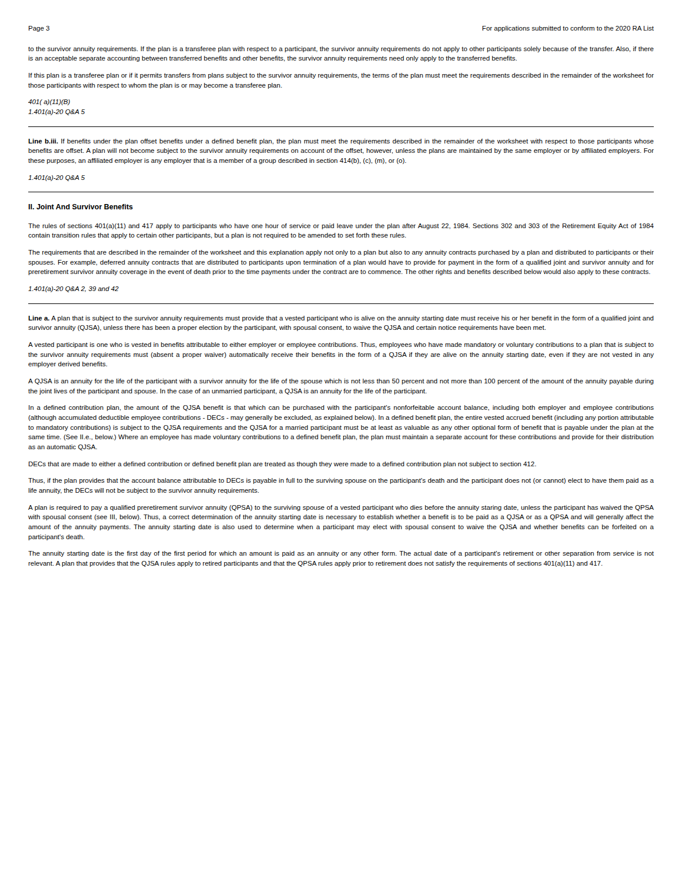Page 3 For applications submitted to conform to the 2020 RA List
to the survivor annuity requirements. If the plan is a transferee plan with respect to a participant, the survivor annuity requirements do not apply to other participants solely because of the transfer. Also, if there is an acceptable separate accounting between transferred benefits and other benefits, the survivor annuity requirements need only apply to the transferred benefits.
If this plan is a transferee plan or if it permits transfers from plans subject to the survivor annuity requirements, the terms of the plan must meet the requirements described in the remainder of the worksheet for those participants with respect to whom the plan is or may become a transferee plan.
401( a)(11)(B)
1.401(a)-20 Q&A 5
Line b.iii. If benefits under the plan offset benefits under a defined benefit plan, the plan must meet the requirements described in the remainder of the worksheet with respect to those participants whose benefits are offset. A plan will not become subject to the survivor annuity requirements on account of the offset, however, unless the plans are maintained by the same employer or by affiliated employers. For these purposes, an affiliated employer is any employer that is a member of a group described in section 414(b), (c), (m), or (o).
1.401(a)-20 Q&A 5
II. Joint And Survivor Benefits
The rules of sections 401(a)(11) and 417 apply to participants who have one hour of service or paid leave under the plan after August 22, 1984. Sections 302 and 303 of the Retirement Equity Act of 1984 contain transition rules that apply to certain other participants, but a plan is not required to be amended to set forth these rules.
The requirements that are described in the remainder of the worksheet and this explanation apply not only to a plan but also to any annuity contracts purchased by a plan and distributed to participants or their spouses. For example, deferred annuity contracts that are distributed to participants upon termination of a plan would have to provide for payment in the form of a qualified joint and survivor annuity and for preretirement survivor annuity coverage in the event of death prior to the time payments under the contract are to commence. The other rights and benefits described below would also apply to these contracts.
1.401(a)-20 Q&A 2, 39 and 42
Line a. A plan that is subject to the survivor annuity requirements must provide that a vested participant who is alive on the annuity starting date must receive his or her benefit in the form of a qualified joint and survivor annuity (QJSA), unless there has been a proper election by the participant, with spousal consent, to waive the QJSA and certain notice requirements have been met.
A vested participant is one who is vested in benefits attributable to either employer or employee contributions. Thus, employees who have made mandatory or voluntary contributions to a plan that is subject to the survivor annuity requirements must (absent a proper waiver) automatically receive their benefits in the form of a QJSA if they are alive on the annuity starting date, even if they are not vested in any employer derived benefits.
A QJSA is an annuity for the life of the participant with a survivor annuity for the life of the spouse which is not less than 50 percent and not more than 100 percent of the amount of the annuity payable during the joint lives of the participant and spouse. In the case of an unmarried participant, a QJSA is an annuity for the life of the participant.
In a defined contribution plan, the amount of the QJSA benefit is that which can be purchased with the participant's nonforfeitable account balance, including both employer and employee contributions (although accumulated deductible employee contributions - DECs - may generally be excluded, as explained below). In a defined benefit plan, the entire vested accrued benefit (including any portion attributable to mandatory contributions) is subject to the QJSA requirements and the QJSA for a married participant must be at least as valuable as any other optional form of benefit that is payable under the plan at the same time. (See II.e., below.) Where an employee has made voluntary contributions to a defined benefit plan, the plan must maintain a separate account for these contributions and provide for their distribution as an automatic QJSA.
DECs that are made to either a defined contribution or defined benefit plan are treated as though they were made to a defined contribution plan not subject to section 412.
Thus, if the plan provides that the account balance attributable to DECs is payable in full to the surviving spouse on the participant's death and the participant does not (or cannot) elect to have them paid as a life annuity, the DECs will not be subject to the survivor annuity requirements.
A plan is required to pay a qualified preretirement survivor annuity (QPSA) to the surviving spouse of a vested participant who dies before the annuity staring date, unless the participant has waived the QPSA with spousal consent (see III, below). Thus, a correct determination of the annuity starting date is necessary to establish whether a benefit is to be paid as a QJSA or as a QPSA and will generally affect the amount of the annuity payments. The annuity starting date is also used to determine when a participant may elect with spousal consent to waive the QJSA and whether benefits can be forfeited on a participant's death.
The annuity starting date is the first day of the first period for which an amount is paid as an annuity or any other form. The actual date of a participant's retirement or other separation from service is not relevant. A plan that provides that the QJSA rules apply to retired participants and that the QPSA rules apply prior to retirement does not satisfy the requirements of sections 401(a)(11) and 417.